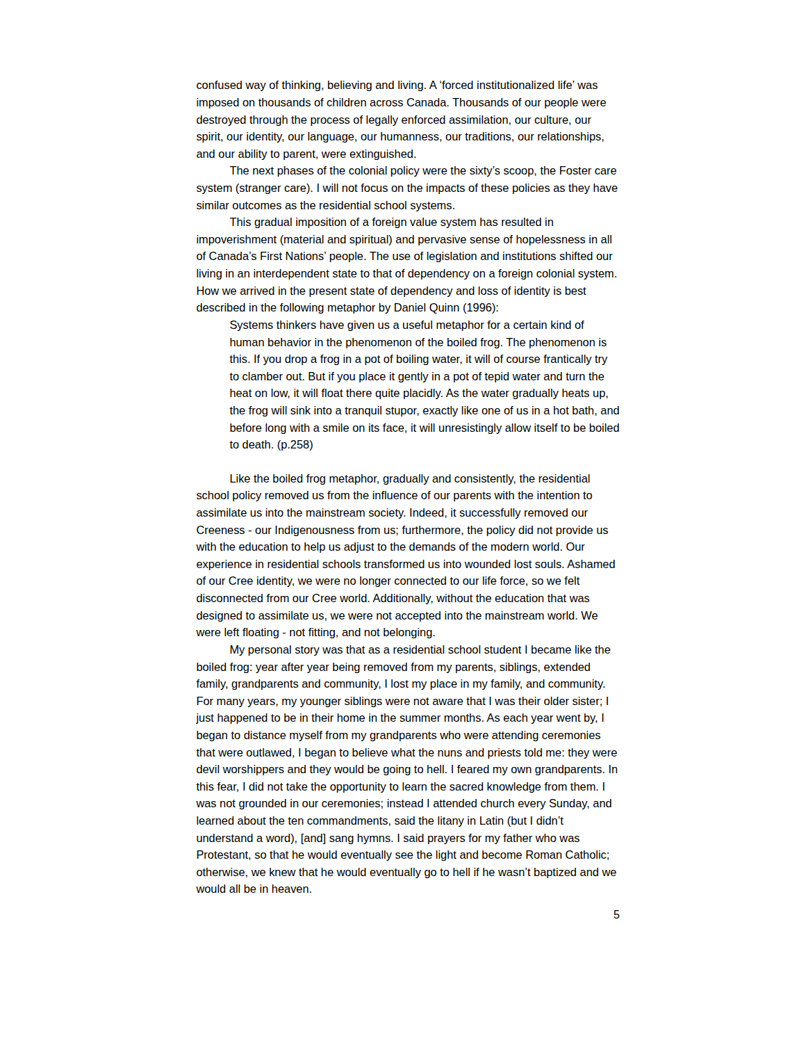confused way of thinking, believing and living. A ‘forced institutionalized life’ was imposed on thousands of children across Canada. Thousands of our people were destroyed through the process of legally enforced assimilation, our culture, our spirit, our identity, our language, our humanness, our traditions, our relationships, and our ability to parent, were extinguished.
The next phases of the colonial policy were the sixty’s scoop, the Foster care system (stranger care). I will not focus on the impacts of these policies as they have similar outcomes as the residential school systems.
This gradual imposition of a foreign value system has resulted in impoverishment (material and spiritual) and pervasive sense of hopelessness in all of Canada’s First Nations’ people. The use of legislation and institutions shifted our living in an interdependent state to that of dependency on a foreign colonial system. How we arrived in the present state of dependency and loss of identity is best described in the following metaphor by Daniel Quinn (1996):
Systems thinkers have given us a useful metaphor for a certain kind of human behavior in the phenomenon of the boiled frog. The phenomenon is this. If you drop a frog in a pot of boiling water, it will of course frantically try to clamber out. But if you place it gently in a pot of tepid water and turn the heat on low, it will float there quite placidly. As the water gradually heats up, the frog will sink into a tranquil stupor, exactly like one of us in a hot bath, and before long with a smile on its face, it will unresistingly allow itself to be boiled to death. (p.258)
Like the boiled frog metaphor, gradually and consistently, the residential school policy removed us from the influence of our parents with the intention to assimilate us into the mainstream society. Indeed, it successfully removed our Creeness - our Indigenousness from us; furthermore, the policy did not provide us with the education to help us adjust to the demands of the modern world. Our experience in residential schools transformed us into wounded lost souls. Ashamed of our Cree identity, we were no longer connected to our life force, so we felt disconnected from our Cree world. Additionally, without the education that was designed to assimilate us, we were not accepted into the mainstream world. We were left floating - not fitting, and not belonging.
My personal story was that as a residential school student I became like the boiled frog: year after year being removed from my parents, siblings, extended family, grandparents and community, I lost my place in my family, and community. For many years, my younger siblings were not aware that I was their older sister; I just happened to be in their home in the summer months. As each year went by, I began to distance myself from my grandparents who were attending ceremonies that were outlawed, I began to believe what the nuns and priests told me: they were devil worshippers and they would be going to hell. I feared my own grandparents. In this fear, I did not take the opportunity to learn the sacred knowledge from them. I was not grounded in our ceremonies; instead I attended church every Sunday, and learned about the ten commandments, said the litany in Latin (but I didn’t understand a word), [and] sang hymns. I said prayers for my father who was Protestant, so that he would eventually see the light and become Roman Catholic; otherwise, we knew that he would eventually go to hell if he wasn’t baptized and we would all be in heaven.
5